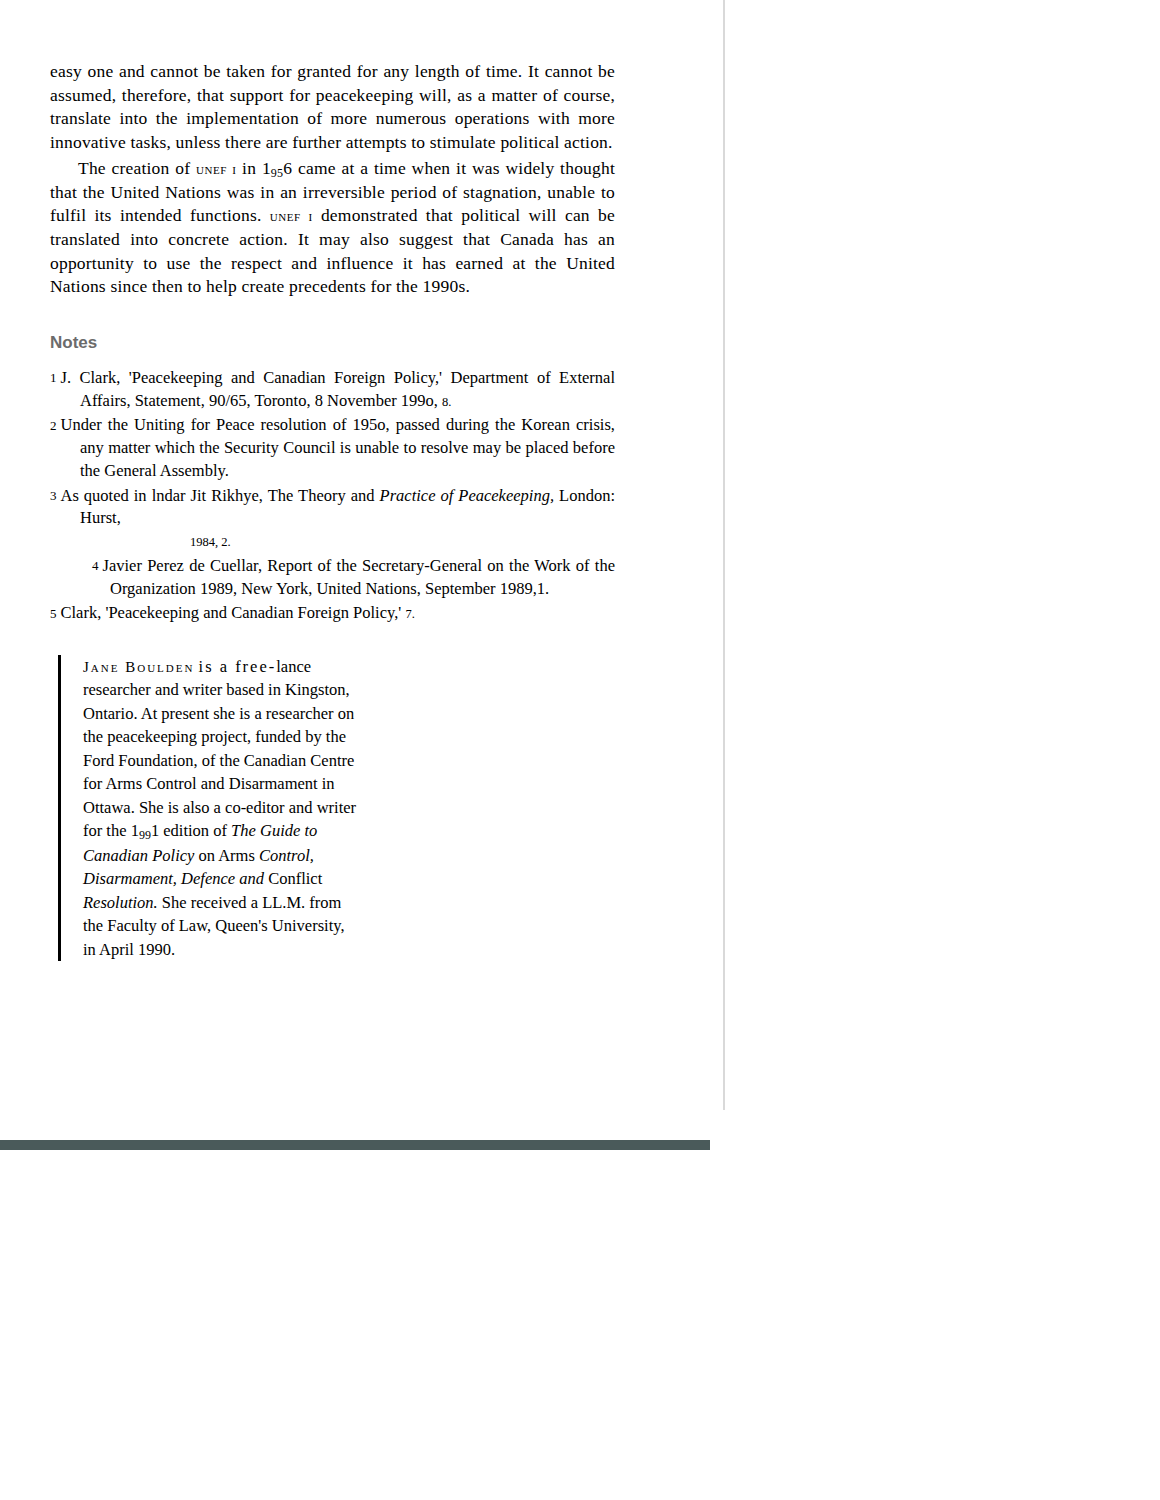easy one and cannot be taken for granted for any length of time. It cannot be assumed, therefore, that support for peacekeeping will, as a matter of course, translate into the implementation of more numerous operations with more innovative tasks, unless there are further attempts to stimulate political action.
The creation of unef i in 1956 came at a time when it was widely thought that the United Nations was in an irreversible period of stagnation, unable to fulfil its intended functions. unef i demonstrated that political will can be translated into concrete action. It may also suggest that Canada has an opportunity to use the respect and influence it has earned at the United Nations since then to help create precedents for the 1990s.
Notes
1 J. Clark, 'Peacekeeping and Canadian Foreign Policy,' Department of External Affairs, Statement, 90/65, Toronto, 8 November 199o, 8.
2 Under the Uniting for Peace resolution of 195o, passed during the Korean crisis, any matter which the Security Council is unable to resolve may be placed before the General Assembly.
3 As quoted in lndar Jit Rikhye, The Theory and Practice of Peacekeeping, London: Hurst, 1984, 2.
4 Javier Perez de Cuellar, Report of the Secretary-General on the Work of the Organization 1989, New York, United Nations, September 1989,1.
5 Clark, 'Peacekeeping and Canadian Foreign Policy,' 7.
Jane Boulden is a free-lance researcher and writer based in Kingston, Ontario. At present she is a researcher on the peacekeeping project, funded by the Ford Foundation, of the Canadian Centre for Arms Control and Disarmament in Ottawa. She is also a co-editor and writer for the 1991 edition of The Guide to Canadian Policy on Arms Control, Disarmament, Defence and Conflict Resolution. She received a LL.M. from the Faculty of Law, Queen's University, in April 1990.